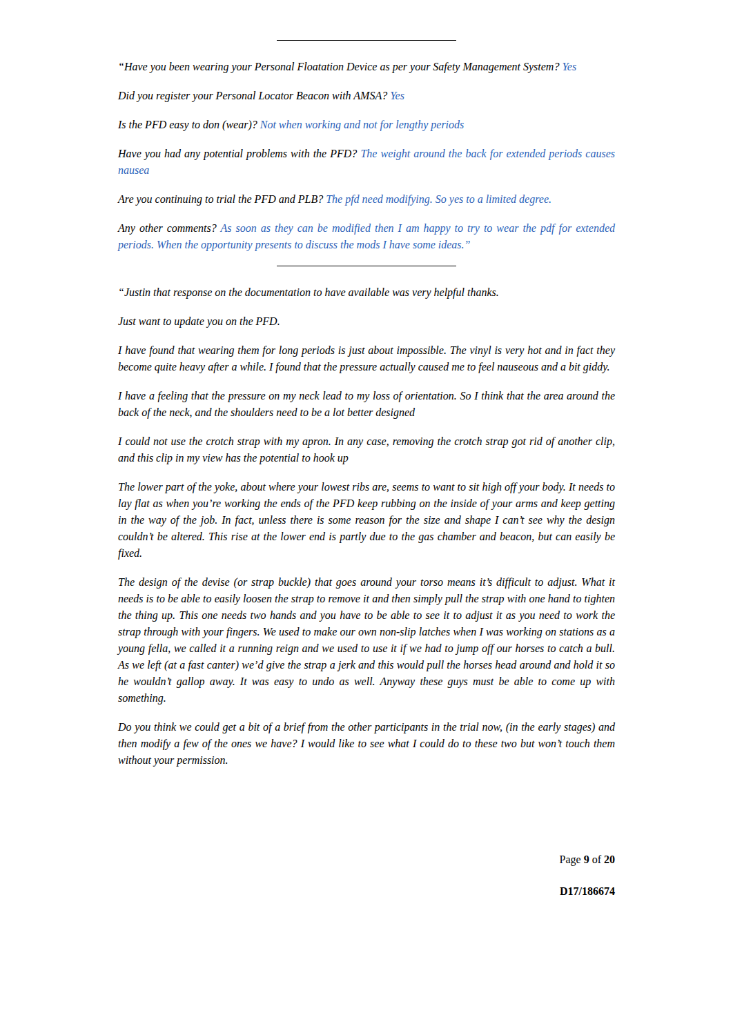“Have you been wearing your Personal Floatation Device as per your Safety Management System? Yes
Did you register your Personal Locator Beacon with AMSA? Yes
Is the PFD easy to don (wear)? Not when working and not for lengthy periods
Have you had any potential problems with the PFD? The weight around the back for extended periods causes nausea
Are you continuing to trial the PFD and PLB? The pfd need modifying. So yes to a limited degree.
Any other comments? As soon as they can be modified then I am happy to try to wear the pdf for extended periods. When the opportunity presents to discuss the mods I have some ideas.”
“Justin that response on the documentation to have available was very helpful thanks.
Just want to update you on the PFD.
I have found that wearing them for long periods is just about impossible. The vinyl is very hot and in fact they become quite heavy after a while. I found that the pressure actually caused me to feel nauseous and a bit giddy.
I have a feeling that the pressure on my neck lead to my loss of orientation. So I think that the area around the back of the neck, and the shoulders need to be a lot better designed
I could not use the crotch strap with my apron. In any case, removing the crotch strap got rid of another clip, and this clip in my view has the potential to hook up
The lower part of the yoke, about where your lowest ribs are, seems to want to sit high off your body. It needs to lay flat as when you’re working the ends of the PFD keep rubbing on the inside of your arms and keep getting in the way of the job. In fact, unless there is some reason for the size and shape I can’t see why the design couldn’t be altered. This rise at the lower end is partly due to the gas chamber and beacon, but can easily be fixed.
The design of the devise (or strap buckle) that goes around your torso means it’s difficult to adjust. What it needs is to be able to easily loosen the strap to remove it and then simply pull the strap with one hand to tighten the thing up. This one needs two hands and you have to be able to see it to adjust it as you need to work the strap through with your fingers. We used to make our own non-slip latches when I was working on stations as a young fella, we called it a running reign and we used to use it if we had to jump off our horses to catch a bull. As we left (at a fast canter) we’d give the strap a jerk and this would pull the horses head around and hold it so he wouldn’t gallop away. It was easy to undo as well. Anyway these guys must be able to come up with something.
Do you think we could get a bit of a brief from the other participants in the trial now, (in the early stages) and then modify a few of the ones we have? I would like to see what I could do to these two but won’t touch them without your permission.
Page 9 of 20
D17/186674